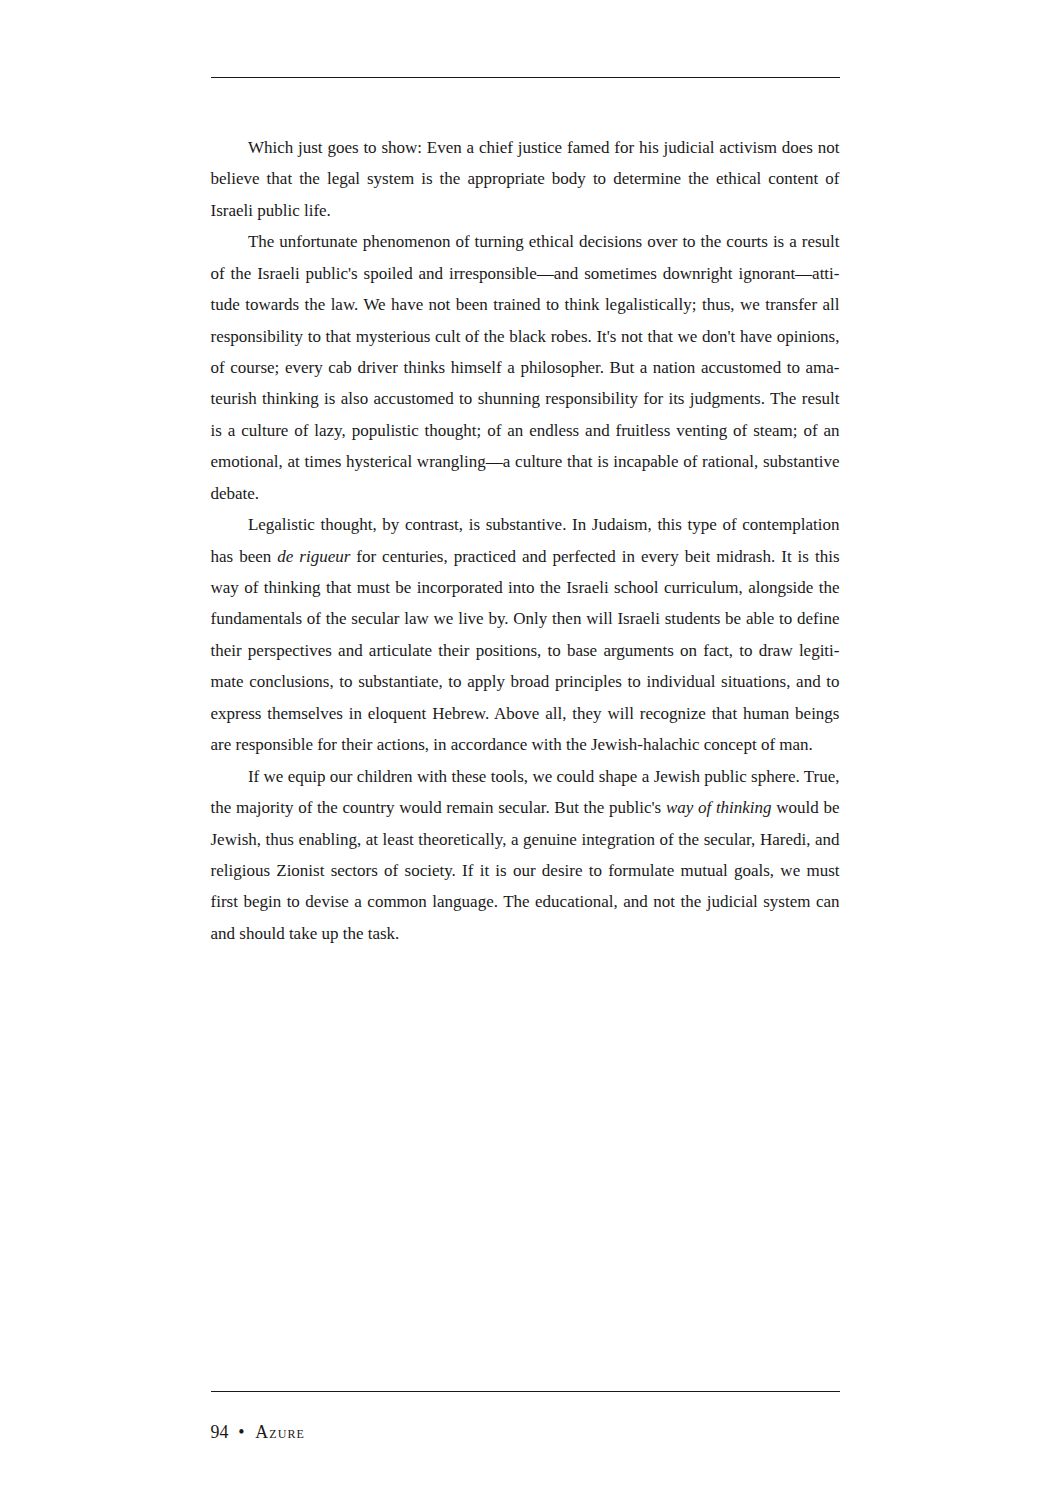Which just goes to show: Even a chief justice famed for his judicial activism does not believe that the legal system is the appropriate body to determine the ethical content of Israeli public life.
The unfortunate phenomenon of turning ethical decisions over to the courts is a result of the Israeli public's spoiled and irresponsible—and sometimes downright ignorant—attitude towards the law. We have not been trained to think legalistically; thus, we transfer all responsibility to that mysterious cult of the black robes. It's not that we don't have opinions, of course; every cab driver thinks himself a philosopher. But a nation accustomed to amateurish thinking is also accustomed to shunning responsibility for its judgments. The result is a culture of lazy, populistic thought; of an endless and fruitless venting of steam; of an emotional, at times hysterical wrangling—a culture that is incapable of rational, substantive debate.
Legalistic thought, by contrast, is substantive. In Judaism, this type of contemplation has been de rigueur for centuries, practiced and perfected in every beit midrash. It is this way of thinking that must be incorporated into the Israeli school curriculum, alongside the fundamentals of the secular law we live by. Only then will Israeli students be able to define their perspectives and articulate their positions, to base arguments on fact, to draw legitimate conclusions, to substantiate, to apply broad principles to individual situations, and to express themselves in eloquent Hebrew. Above all, they will recognize that human beings are responsible for their actions, in accordance with the Jewish-halachic concept of man.
If we equip our children with these tools, we could shape a Jewish public sphere. True, the majority of the country would remain secular. But the public's way of thinking would be Jewish, thus enabling, at least theoretically, a genuine integration of the secular, Haredi, and religious Zionist sectors of society. If it is our desire to formulate mutual goals, we must first begin to devise a common language. The educational, and not the judicial system can and should take up the task.
94•Azure